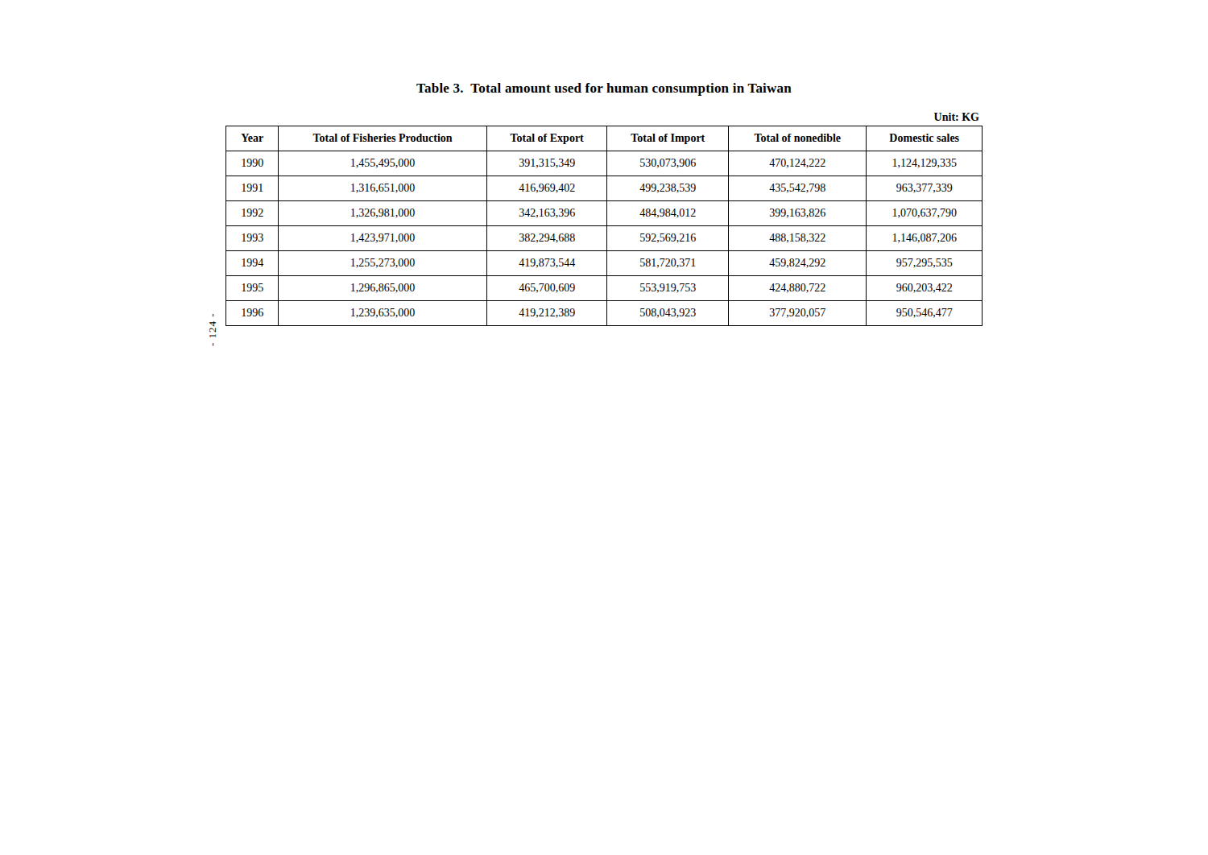Table 3. Total amount used for human consumption in Taiwan
Unit: KG
| Year | Total of Fisheries Production | Total of Export | Total of Import | Total of nonedible | Domestic sales |
| --- | --- | --- | --- | --- | --- |
| 1990 | 1,455,495,000 | 391,315,349 | 530,073,906 | 470,124,222 | 1,124,129,335 |
| 1991 | 1,316,651,000 | 416,969,402 | 499,238,539 | 435,542,798 | 963,377,339 |
| 1992 | 1,326,981,000 | 342,163,396 | 484,984,012 | 399,163,826 | 1,070,637,790 |
| 1993 | 1,423,971,000 | 382,294,688 | 592,569,216 | 488,158,322 | 1,146,087,206 |
| 1994 | 1,255,273,000 | 419,873,544 | 581,720,371 | 459,824,292 | 957,295,535 |
| 1995 | 1,296,865,000 | 465,700,609 | 553,919,753 | 424,880,722 | 960,203,422 |
| 1996 | 1,239,635,000 | 419,212,389 | 508,043,923 | 377,920,057 | 950,546,477 |
- 124 -